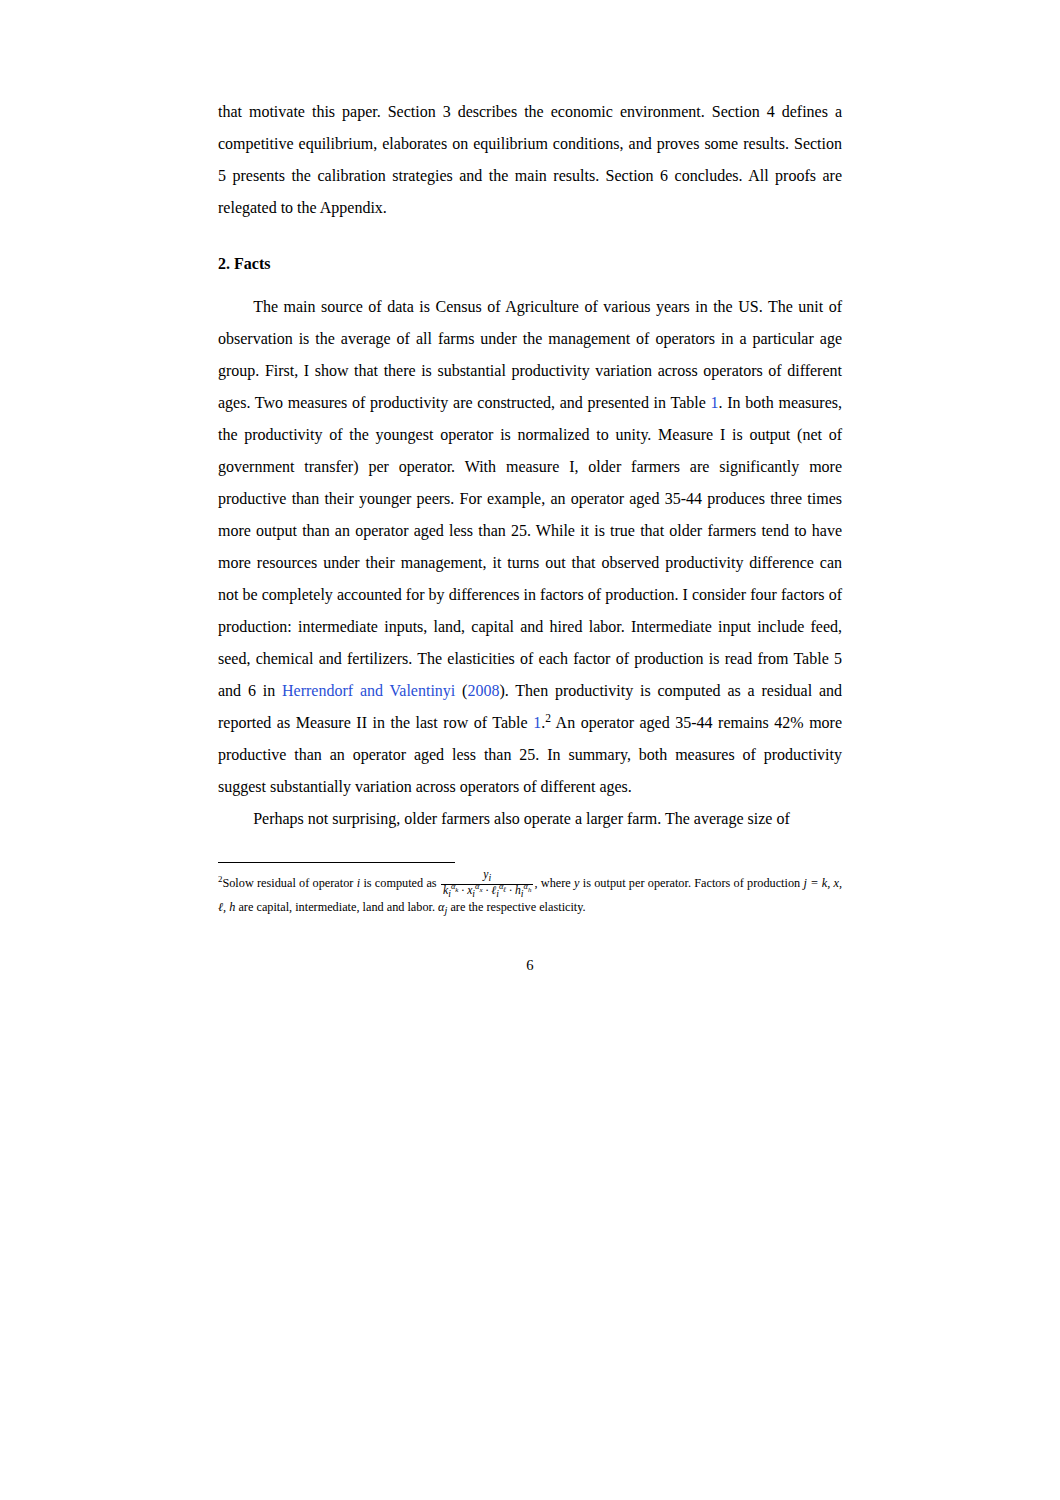that motivate this paper. Section 3 describes the economic environment. Section 4 defines a competitive equilibrium, elaborates on equilibrium conditions, and proves some results. Section 5 presents the calibration strategies and the main results. Section 6 concludes. All proofs are relegated to the Appendix.
2. Facts
The main source of data is Census of Agriculture of various years in the US. The unit of observation is the average of all farms under the management of operators in a particular age group. First, I show that there is substantial productivity variation across operators of different ages. Two measures of productivity are constructed, and presented in Table 1. In both measures, the productivity of the youngest operator is normalized to unity. Measure I is output (net of government transfer) per operator. With measure I, older farmers are significantly more productive than their younger peers. For example, an operator aged 35-44 produces three times more output than an operator aged less than 25. While it is true that older farmers tend to have more resources under their management, it turns out that observed productivity difference can not be completely accounted for by differences in factors of production. I consider four factors of production: intermediate inputs, land, capital and hired labor. Intermediate input include feed, seed, chemical and fertilizers. The elasticities of each factor of production is read from Table 5 and 6 in Herrendorf and Valentinyi (2008). Then productivity is computed as a residual and reported as Measure II in the last row of Table 1.2 An operator aged 35-44 remains 42% more productive than an operator aged less than 25. In summary, both measures of productivity suggest substantially variation across operators of different ages.
Perhaps not surprising, older farmers also operate a larger farm. The average size of
2Solow residual of operator i is computed as yi kiαk · xiαx · ℓiαℓ · hiαh, where y is output per operator. Factors of production j = k, x, ℓ, h are capital, intermediate, land and labor. αj are the respective elasticity.
6